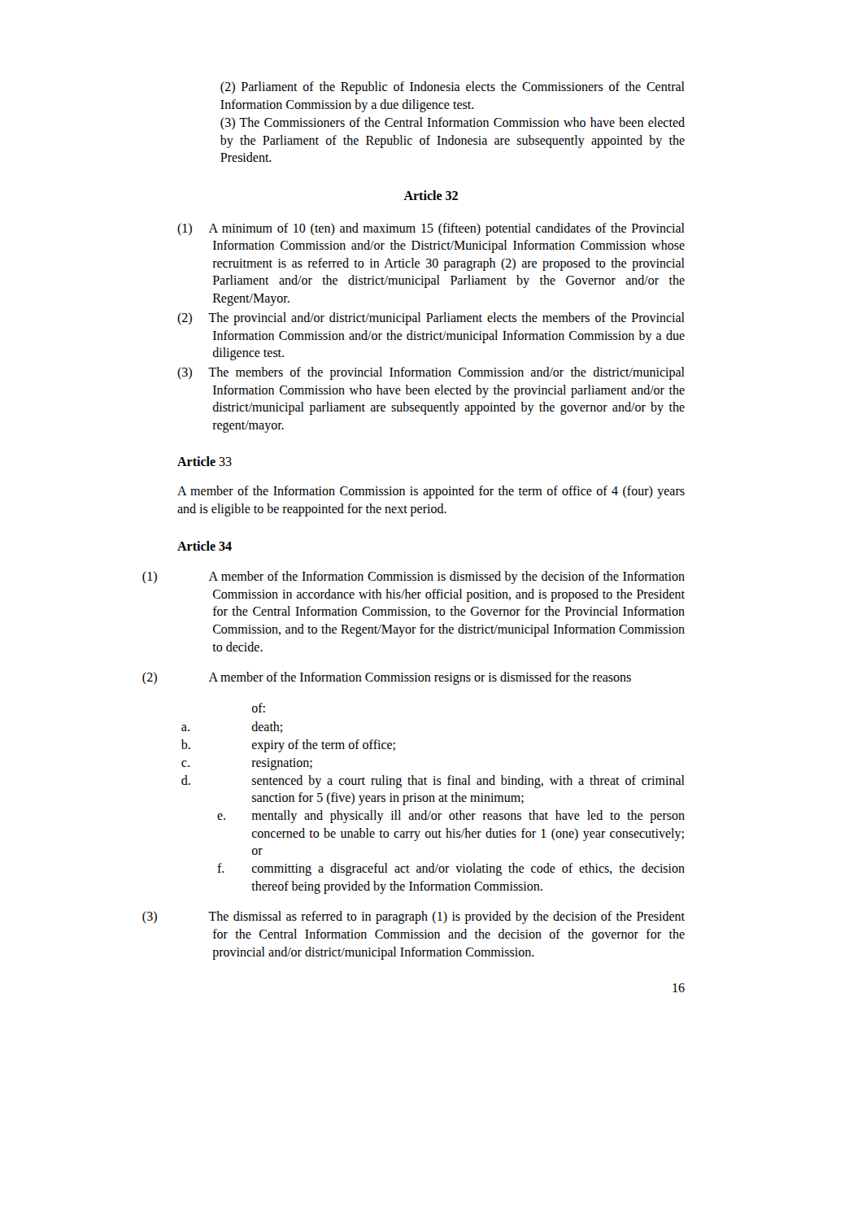(2) Parliament of the Republic of Indonesia elects the Commissioners of the Central Information Commission by a due diligence test.
(3) The Commissioners of the Central Information Commission who have been elected by the Parliament of the Republic of Indonesia are subsequently appointed by the President.
Article 32
(1) A minimum of 10 (ten) and maximum 15 (fifteen) potential candidates of the Provincial Information Commission and/or the District/Municipal Information Commission whose recruitment is as referred to in Article 30 paragraph (2) are proposed to the provincial Parliament and/or the district/municipal Parliament by the Governor and/or the Regent/Mayor.
(2) The provincial and/or district/municipal Parliament elects the members of the Provincial Information Commission and/or the district/municipal Information Commission by a due diligence test.
(3) The members of the provincial Information Commission and/or the district/municipal Information Commission who have been elected by the provincial parliament and/or the district/municipal parliament are subsequently appointed by the governor and/or by the regent/mayor.
Article 33
A member of the Information Commission is appointed for the term of office of 4 (four) years and is eligible to be reappointed for the next period.
Article 34
(1) A member of the Information Commission is dismissed by the decision of the Information Commission in accordance with his/her official position, and is proposed to the President for the Central Information Commission, to the Governor for the Provincial Information Commission, and to the Regent/Mayor for the district/municipal Information Commission to decide.
(2) A member of the Information Commission resigns or is dismissed for the reasons
of:
a. death;
b. expiry of the term of office;
c. resignation;
d. sentenced by a court ruling that is final and binding, with a threat of criminal sanction for 5 (five) years in prison at the minimum;
e. mentally and physically ill and/or other reasons that have led to the person concerned to be unable to carry out his/her duties for 1 (one) year consecutively; or
f. committing a disgraceful act and/or violating the code of ethics, the decision thereof being provided by the Information Commission.
(3) The dismissal as referred to in paragraph (1) is provided by the decision of the President for the Central Information Commission and the decision of the governor for the provincial and/or district/municipal Information Commission.
16